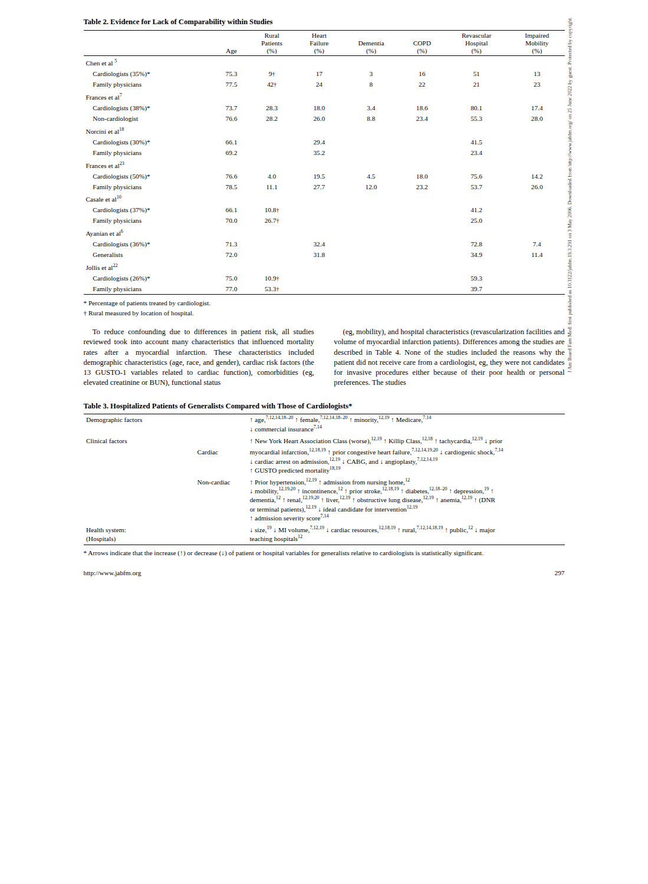J Am Board Fam Med: first published as 10.3122/jabfm.19.3.291 on 3 May 2006. Downloaded from http://www.jabfm.org/ on 25 June 2022 by guest. Protected by copyright.
Table 2. Evidence for Lack of Comparability within Studies
| | Age | Rural Patients (%) | Heart Failure (%) | Dementia (%) | COPD (%) | Revascular Hospital (%) | Impaired Mobility (%) |
| --- | --- | --- | --- | --- | --- | --- | --- |
| Chen et al 5 | | | | | | | |
| Cardiologists (35%)* | 75.3 | 9 † | 17 | 3 | 16 | 51 | 13 |
| Family physicians | 77.5 | 42 † | 24 | 8 | 22 | 21 | 23 |
| Frances et al 7 | | | | | | | |
| Cardiologists (38%)* | 73.7 | 28.3 | 18.0 | 3.4 | 18.6 | 80.1 | 17.4 |
| Non-cardiologist | 76.6 | 28.2 | 26.0 | 8.8 | 23.4 | 55.3 | 28.0 |
| Norcini et al 18 | | | | | | | |
| Cardiologists (30%)* | 66.1 | | 29.4 | | | 41.5 | |
| Family physicians | 69.2 | | 35.2 | | | 23.4 | |
| Frances et al 23 | | | | | | | |
| Cardiologists (50%)* | 76.6 | 4.0 | 19.5 | 4.5 | 18.0 | 75.6 | 14.2 |
| Family physicians | 78.5 | 11.1 | 27.7 | 12.0 | 23.2 | 53.7 | 26.0 |
| Casale et al 10 | | | | | | | |
| Cardiologists (37%)* | 66.1 | 10.8 † | | | | 41.2 | |
| Family physicians | 70.0 | 26.7 † | | | | 25.0 | |
| Ayanian et al 6 | | | | | | | |
| Cardiologists (36%)* | 71.3 | | 32.4 | | | 72.8 | 7.4 |
| Generalists | 72.0 | | 31.8 | | | 34.9 | 11.4 |
| Jollis et al 22 | | | | | | | |
| Cardiologists (26%)* | 75.0 | 10.9 † | | | | 59.3 | |
| Family physicians | 77.0 | 53.3 † | | | | 39.7 | |
* Percentage of patients treated by cardiologist.
† Rural measured by location of hospital.
To reduce confounding due to differences in patient risk, all studies reviewed took into account many characteristics that influenced mortality rates after a myocardial infarction. These characteristics included demographic characteristics (age, race, and gender), cardiac risk factors (the 13 GUSTO-1 variables related to cardiac function), comorbidities (eg, elevated creatinine or BUN), functional status
(eg, mobility), and hospital characteristics (revascularization facilities and volume of myocardial infarction patients). Differences among the studies are described in Table 4. None of the studies included the reasons why the patient did not receive care from a cardiologist, eg, they were not candidates for invasive procedures either because of their poor health or personal preferences. The studies
Table 3. Hospitalized Patients of Generalists Compared with Those of Cardiologists*
| Demographic factors | | ↑ age, 7,12,14,18–20 ↑ female, 7,12,14,18–20 ↑ minority, 12,19 ↑ Medicare, 7,14 ↓ commercial insurance 7,14 |
| Clinical factors | | ↑ New York Heart Association Class (worse), 12,19 ↑ Killip Class, 12,18 ↑ tachycardia, 12,19 ↓ prior |
| | Cardiac | myocardial infarction, 12,18,19 ↑ prior congestive heart failure, 7,12,14,19,20 ↓ cardiogenic shock, 7,14 ↓ cardiac arrest on admission, 12,19 ↓ CABG, and ↓ angioplasty, 7,12,14,19 ↑ GUSTO predicted mortality 18,19 |
| | Non-cardiac | ↑ Prior hypertension, 12,19 ↑ admission from nursing home, 12 ↓ mobility, 12,19,20 ↑ incontinence, 12 ↑ prior stroke, 12,18,19 ↑ diabetes, 12,18–20 ↑ depression, 19 ↑ dementia, 12 ↑ renal, 12,19,20 ↑ liver, 12,19 ↑ obstructive lung disease, 12,19 ↑ anemia, 12,19 ↑ (DNR or terminal patients), 12,19 ↓ ideal candidate for intervention 12,19 ↑ admission severity score 7,14 |
| Health system: (Hospitals) | | ↓ size, 19 ↓ MI volume, 7,12,19 ↓ cardiac resources, 12,18,19 ↑ rural, 7,12,14,18,19 ↑ public, 12 ↓ major teaching hospitals 12 |
* Arrows indicate that the increase (↑) or decrease (↓) of patient or hospital variables for generalists relative to cardiologists is statistically significant.
http://www.jabfm.org
297